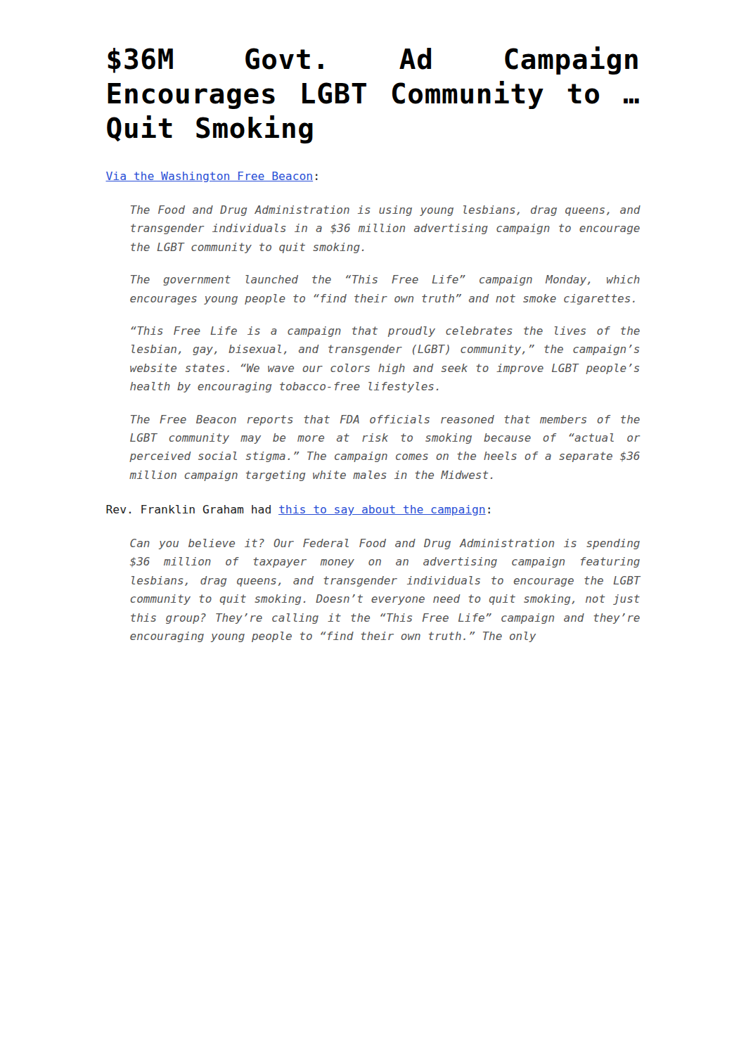$36M Govt. Ad Campaign Encourages LGBT Community to … Quit Smoking
Via the Washington Free Beacon:
The Food and Drug Administration is using young lesbians, drag queens, and transgender individuals in a $36 million advertising campaign to encourage the LGBT community to quit smoking.
The government launched the “This Free Life” campaign Monday, which encourages young people to “find their own truth” and not smoke cigarettes.
“This Free Life is a campaign that proudly celebrates the lives of the lesbian, gay, bisexual, and transgender (LGBT) community,” the campaign’s website states. “We wave our colors high and seek to improve LGBT people’s health by encouraging tobacco-free lifestyles.
The Free Beacon reports that FDA officials reasoned that members of the LGBT community may be more at risk to smoking because of “actual or perceived social stigma.” The campaign comes on the heels of a separate $36 million campaign targeting white males in the Midwest.
Rev. Franklin Graham had this to say about the campaign:
Can you believe it? Our Federal Food and Drug Administration is spending $36 million of taxpayer money on an advertising campaign featuring lesbians, drag queens, and transgender individuals to encourage the LGBT community to quit smoking. Doesn’t everyone need to quit smoking, not just this group? They’re calling it the “This Free Life” campaign and they’re encouraging young people to “find their own truth.” The only